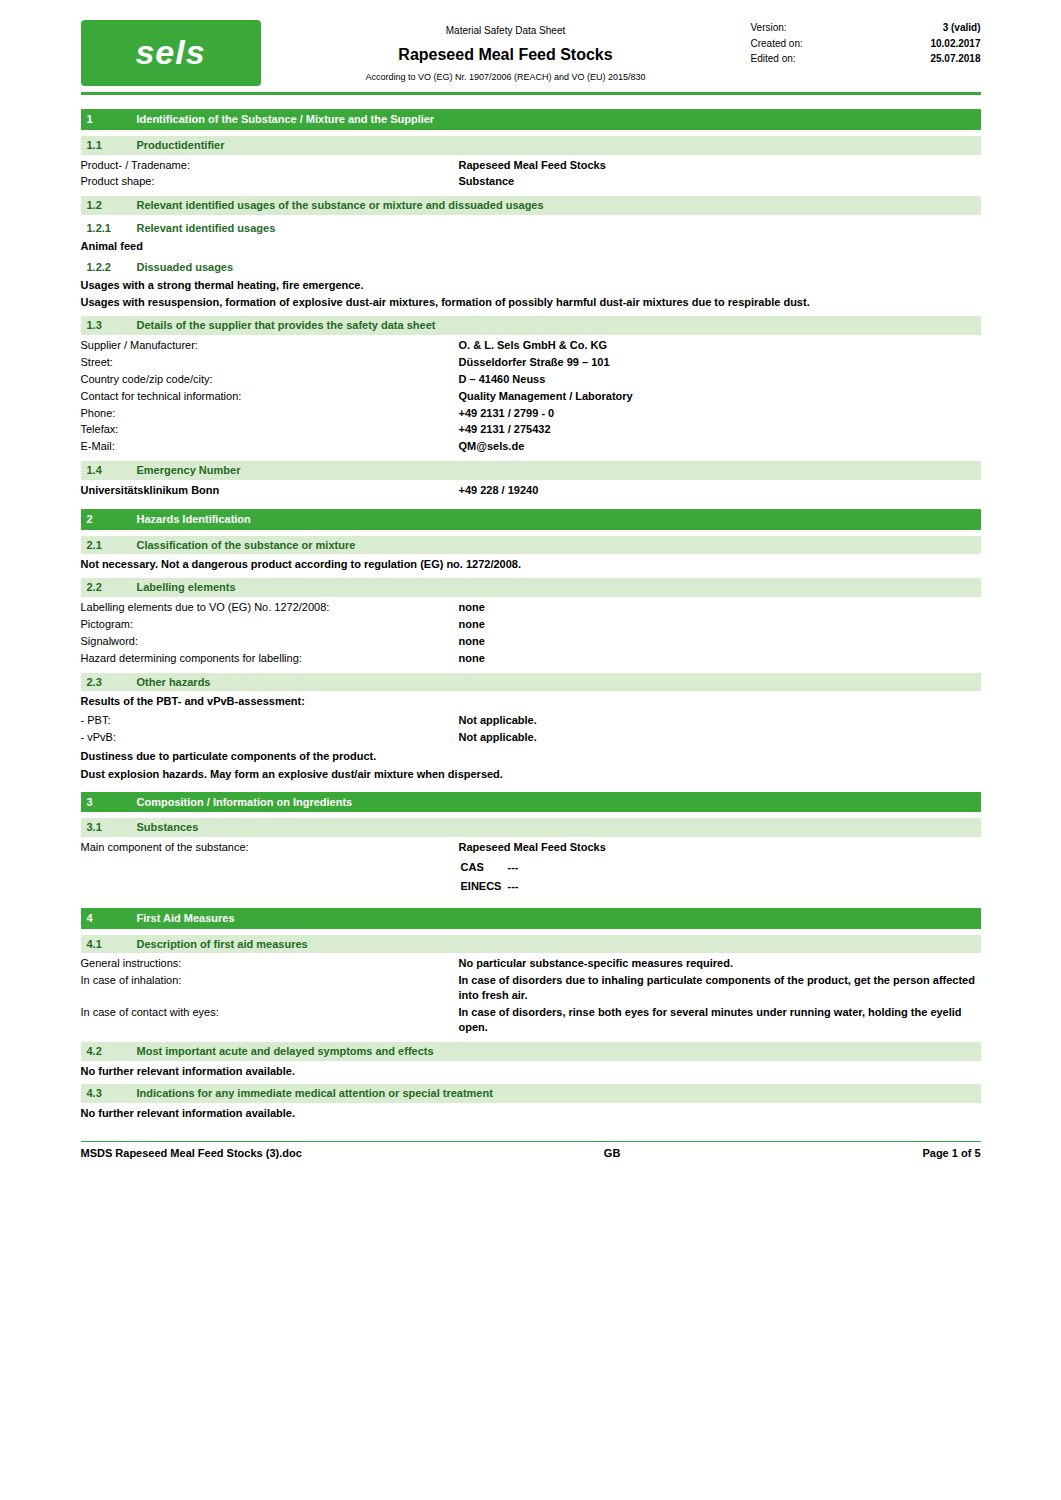sels
Material Safety Data Sheet
Rapeseed Meal Feed Stocks
According to VO (EG) Nr. 1907/2006 (REACH) and VO (EU) 2015/830
| Version: | 3 (valid) |
| Created on: | 10.02.2017 |
| Edited on: | 25.07.2018 |
1 Identification of the Substance / Mixture and the Supplier
1.1 Productidentifier
| Product- / Tradename: | Rapeseed Meal Feed Stocks |
| Product shape: | Substance |
1.2 Relevant identified usages of the substance or mixture and dissuaded usages
1.2.1 Relevant identified usages
Animal feed
1.2.2 Dissuaded usages
Usages with a strong thermal heating, fire emergence.
Usages with resuspension, formation of explosive dust-air mixtures, formation of possibly harmful dust-air mixtures due to respirable dust.
1.3 Details of the supplier that provides the safety data sheet
| Supplier / Manufacturer: | O. & L. Sels GmbH & Co. KG |
| Street: | Düsseldorfer Straße 99 – 101 |
| Country code/zip code/city: | D – 41460 Neuss |
| Contact for technical information: | Quality Management / Laboratory |
| Phone: | +49 2131 / 2799 - 0 |
| Telefax: | +49 2131 / 275432 |
| E-Mail: | QM@sels.de |
1.4 Emergency Number
| Universitätsklinikum Bonn | +49 228 / 19240 |
2 Hazards Identification
2.1 Classification of the substance or mixture
Not necessary. Not a dangerous product according to regulation (EG) no. 1272/2008.
2.2 Labelling elements
| Labelling elements due to VO (EG) No. 1272/2008: | none |
| Pictogram: | none |
| Signalword: | none |
| Hazard determining components for labelling: | none |
2.3 Other hazards
Results of the PBT- and vPvB-assessment:
| - PBT: | Not applicable. |
| - vPvB: | Not applicable. |
Dustiness due to particulate components of the product.
Dust explosion hazards. May form an explosive dust/air mixture when dispersed.
3 Composition / Information on Ingredients
3.1 Substances
| Main component of the substance: | Rapeseed Meal Feed Stocks |
| | / CAS / --- / / EINECS / --- / |
4 First Aid Measures
4.1 Description of first aid measures
| General instructions: | No particular substance-specific measures required. |
| In case of inhalation: | In case of disorders due to inhaling particulate components of the product, get the person affected into fresh air. |
| In case of contact with eyes: | In case of disorders, rinse both eyes for several minutes under running water, holding the eyelid open. |
4.2 Most important acute and delayed symptoms and effects
No further relevant information available.
4.3 Indications for any immediate medical attention or special treatment
No further relevant information available.
MSDS Rapeseed Meal Feed Stocks (3).doc
GB
Page 1 of 5